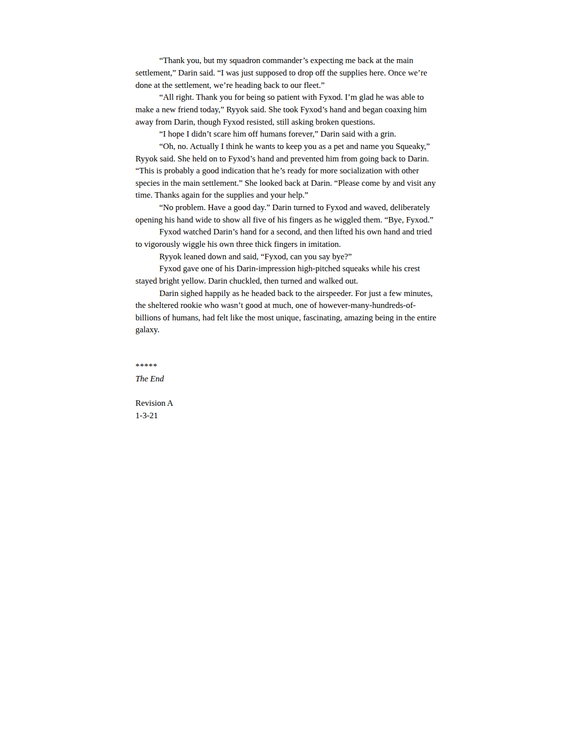“Thank you, but my squadron commander’s expecting me back at the main settlement,” Darin said. “I was just supposed to drop off the supplies here. Once we’re done at the settlement, we’re heading back to our fleet.”
“All right. Thank you for being so patient with Fyxod. I’m glad he was able to make a new friend today,” Ryyok said. She took Fyxod’s hand and began coaxing him away from Darin, though Fyxod resisted, still asking broken questions.
“I hope I didn’t scare him off humans forever,” Darin said with a grin.
“Oh, no. Actually I think he wants to keep you as a pet and name you Squeaky,” Ryyok said. She held on to Fyxod’s hand and prevented him from going back to Darin. “This is probably a good indication that he’s ready for more socialization with other species in the main settlement.” She looked back at Darin. “Please come by and visit any time. Thanks again for the supplies and your help.”
“No problem. Have a good day.” Darin turned to Fyxod and waved, deliberately opening his hand wide to show all five of his fingers as he wiggled them. “Bye, Fyxod.”
Fyxod watched Darin’s hand for a second, and then lifted his own hand and tried to vigorously wiggle his own three thick fingers in imitation.
Ryyok leaned down and said, “Fyxod, can you say bye?”
Fyxod gave one of his Darin-impression high-pitched squeaks while his crest stayed bright yellow. Darin chuckled, then turned and walked out.
Darin sighed happily as he headed back to the airspeeder. For just a few minutes, the sheltered rookie who wasn’t good at much, one of however-many-hundreds-of-billions of humans, had felt like the most unique, fascinating, amazing being in the entire galaxy.
*****
The End
Revision A
1-3-21